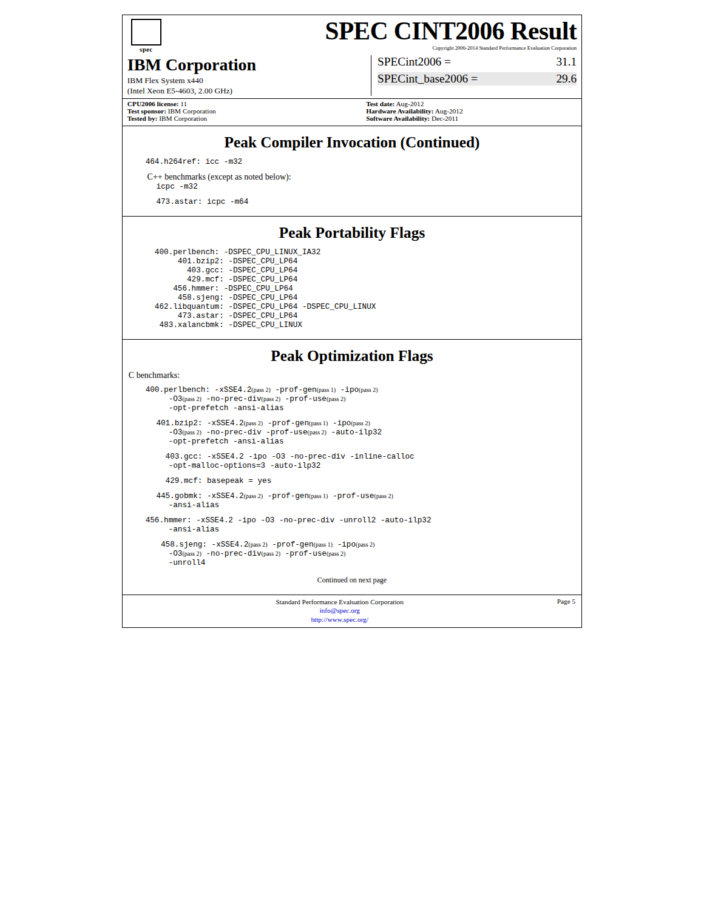spec
SPEC CINT2006 Result
Copyright 2006-2014 Standard Performance Evaluation Corporation
IBM Corporation
IBM Flex System x440
(Intel Xeon E5-4603, 2.00 GHz)
SPECint2006 = 31.1
SPECint_base2006 = 29.6
| CPU2006 license: 11 | Test date: Aug-2012 |
| Test sponsor: IBM Corporation | Hardware Availability: Aug-2012 |
| Tested by: IBM Corporation | Software Availability: Dec-2011 |
Peak Compiler Invocation (Continued)
464.h264ref: icc -m32
C++ benchmarks (except as noted below):
icpc -m32
473.astar: icpc -m64
Peak Portability Flags
  400.perlbench: -DSPEC_CPU_LINUX_IA32
       401.bzip2: -DSPEC_CPU_LP64
         403.gcc: -DSPEC_CPU_LP64
         429.mcf: -DSPEC_CPU_LP64
      456.hmmer: -DSPEC_CPU_LP64
       458.sjeng: -DSPEC_CPU_LP64
  462.libquantum: -DSPEC_CPU_LP64 -DSPEC_CPU_LINUX
       473.astar: -DSPEC_CPU_LP64
   483.xalancbmk: -DSPEC_CPU_LINUX
Peak Optimization Flags
C benchmarks:
400.perlbench: -xSSE4.2(pass 2) -prof-gen(pass 1) -ipo(pass 2)
-O3(pass 2) -no-prec-div(pass 2) -prof-use(pass 2)
-opt-prefetch -ansi-alias
401.bzip2: -xSSE4.2(pass 2) -prof-gen(pass 1) -ipo(pass 2)
-O3(pass 2) -no-prec-div -prof-use(pass 2) -auto-ilp32
-opt-prefetch -ansi-alias
403.gcc: -xSSE4.2 -ipo -O3 -no-prec-div -inline-calloc
-opt-malloc-options=3 -auto-ilp32
429.mcf: basepeak = yes
445.gobmk: -xSSE4.2(pass 2) -prof-gen(pass 1) -prof-use(pass 2)
-ansi-alias
456.hmmer: -xSSE4.2 -ipo -O3 -no-prec-div -unroll2 -auto-ilp32
-ansi-alias
458.sjeng: -xSSE4.2(pass 2) -prof-gen(pass 1) -ipo(pass 2)
-O3(pass 2) -no-prec-div(pass 2) -prof-use(pass 2)
-unroll4
Continued on next page
Standard Performance Evaluation Corporation
info@spec.org
http://www.spec.org/
Page 5